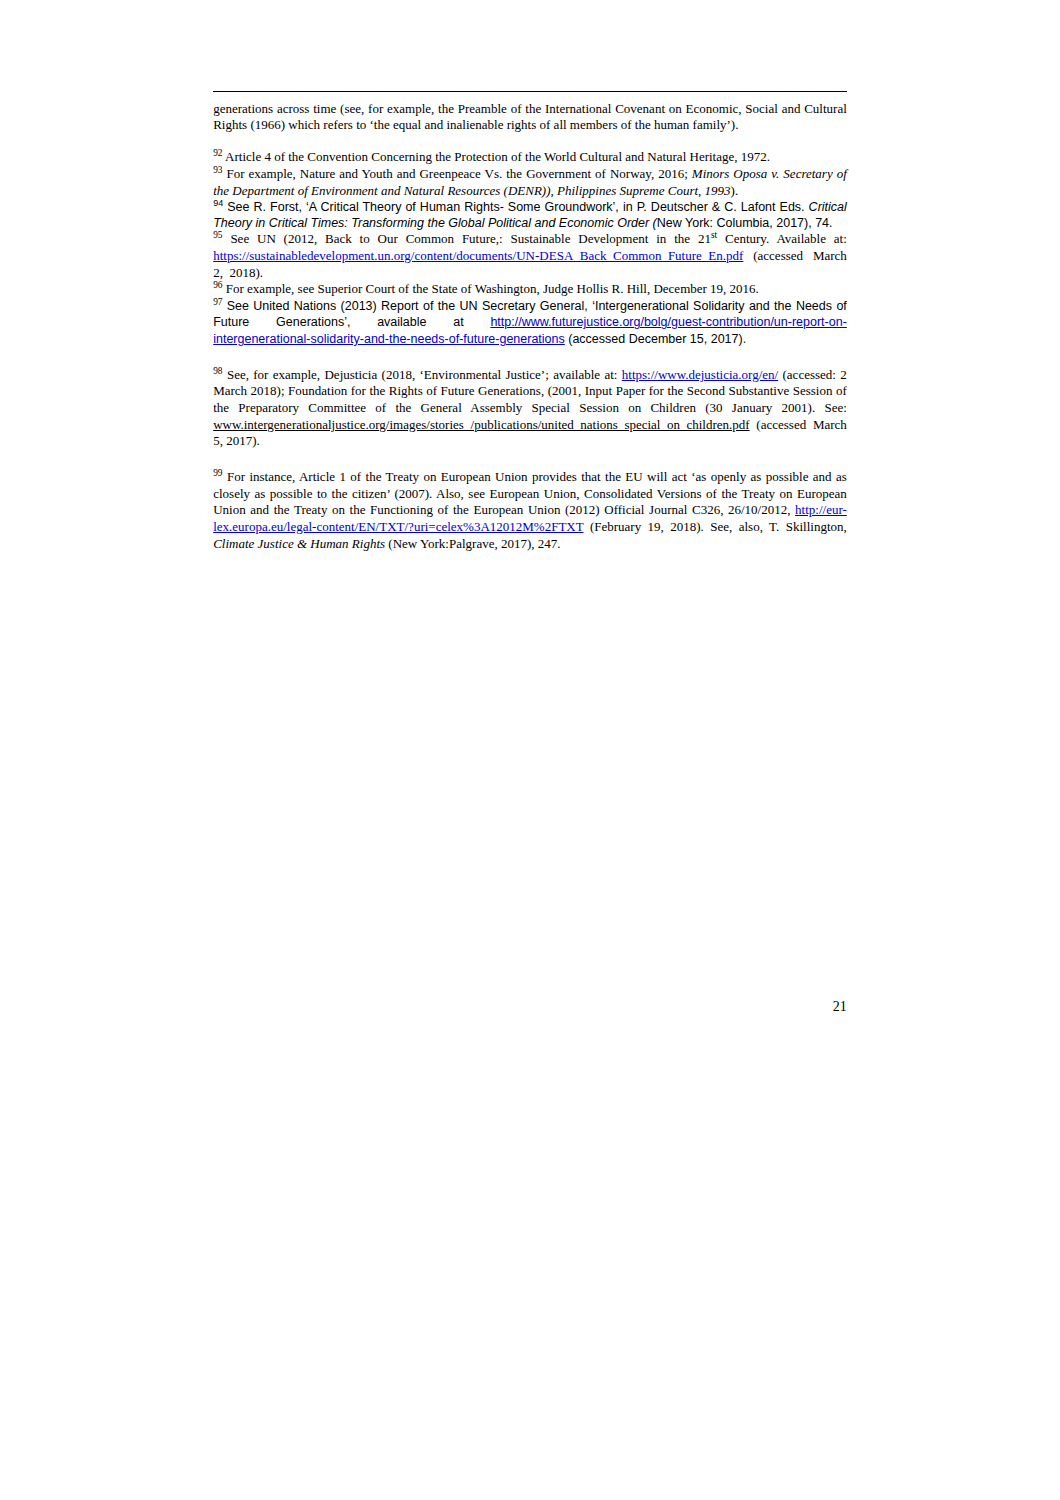generations across time (see, for example, the Preamble of the International Covenant on Economic, Social and Cultural Rights (1966) which refers to ‘the equal and inalienable rights of all members of the human family’).
92 Article 4 of the Convention Concerning the Protection of the World Cultural and Natural Heritage, 1972.
93 For example, Nature and Youth and Greenpeace Vs. the Government of Norway, 2016; Minors Oposa v. Secretary of the Department of Environment and Natural Resources (DENR)), Philippines Supreme Court, 1993).
94 See R. Forst, ‘A Critical Theory of Human Rights- Some Groundwork’, in P. Deutscher & C. Lafont Eds. Critical Theory in Critical Times: Transforming the Global Political and Economic Order (New York: Columbia, 2017), 74.
95 See UN (2012, Back to Our Common Future,: Sustainable Development in the 21st Century. Available at: https://sustainabledevelopment.un.org/content/documents/UN-DESA_Back_Common_Future_En.pdf (accessed March 2, 2018).
96 For example, see Superior Court of the State of Washington, Judge Hollis R. Hill, December 19, 2016.
97 See United Nations (2013) Report of the UN Secretary General, ‘Intergenerational Solidarity and the Needs of Future Generations’, available at http://www.futurejustice.org/bolg/guest-contribution/un-report-on-intergenerational-solidarity-and-the-needs-of-future-generations (accessed December 15, 2017).
98 See, for example, Dejusticia (2018, ‘Environmental Justice’; available at: https://www.dejusticia.org/en/ (accessed: 2 March 2018); Foundation for the Rights of Future Generations, (2001, Input Paper for the Second Substantive Session of the Preparatory Committee of the General Assembly Special Session on Children (30 January 2001). See: www.intergenerationaljustice.org/images/stories /publications/united_nations_special_on_children.pdf (accessed March 5, 2017).
99 For instance, Article 1 of the Treaty on European Union provides that the EU will act ‘as openly as possible and as closely as possible to the citizen’ (2007). Also, see European Union, Consolidated Versions of the Treaty on European Union and the Treaty on the Functioning of the European Union (2012) Official Journal C326, 26/10/2012, http://eur-lex.europa.eu/legal-content/EN/TXT/?uri=celex%3A12012M%2FTXT (February 19, 2018). See, also, T. Skillington, Climate Justice & Human Rights (New York:Palgrave, 2017), 247.
21